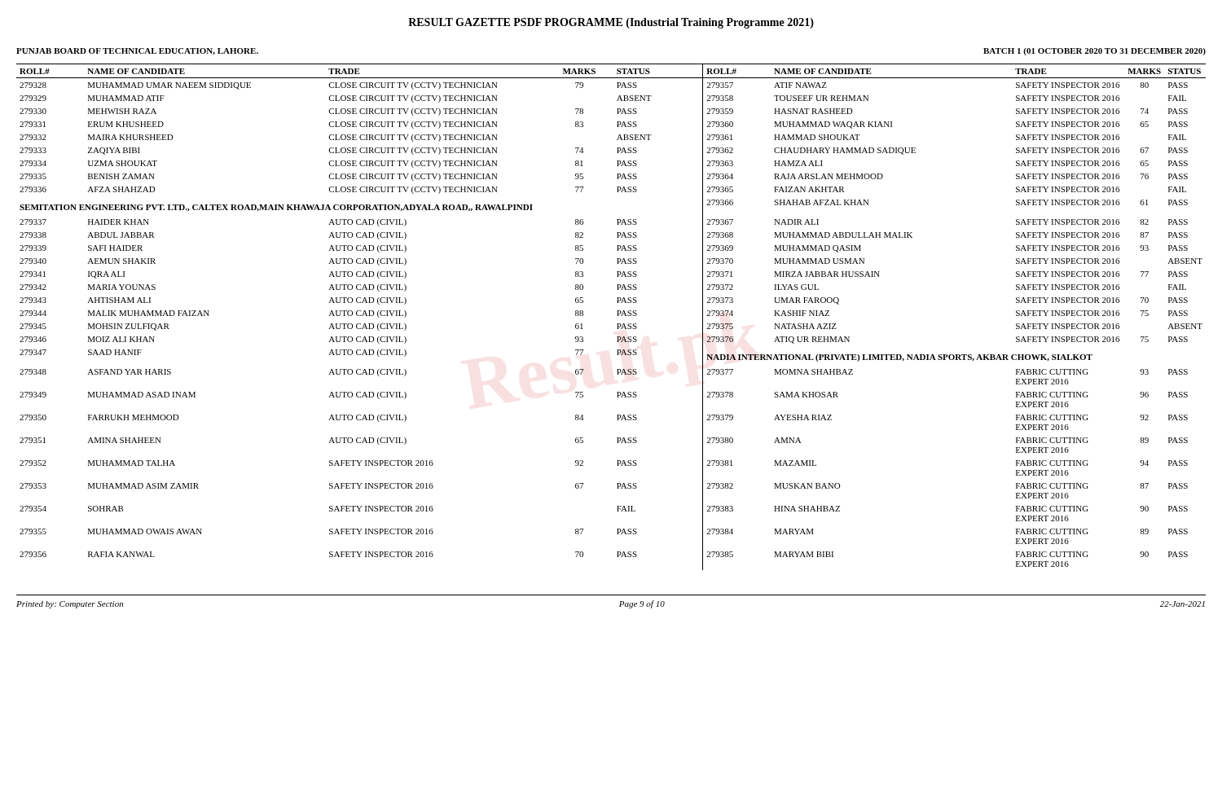Result.pk
RESULT GAZETTE PSDF PROGRAMME (Industrial Training Programme 2021)
PUNJAB BOARD OF TECHNICAL EDUCATION, LAHORE. BATCH 1 (01 OCTOBER 2020 TO 31 DECEMBER 2020)
| ROLL# | NAME OF CANDIDATE | TRADE | MARKS | STATUS | ROLL# | NAME OF CANDIDATE | TRADE | MARKS | STATUS |
| --- | --- | --- | --- | --- | --- | --- | --- | --- | --- |
| 279328 | MUHAMMAD UMAR NAEEM SIDDIQUE | CLOSE CIRCUIT TV (CCTV) TECHNICIAN | 79 | PASS | 279357 | ATIF NAWAZ | SAFETY INSPECTOR 2016 | 80 | PASS |
| 279329 | MUHAMMAD ATIF | CLOSE CIRCUIT TV (CCTV) TECHNICIAN | | ABSENT | 279358 | TOUSEEF UR REHMAN | SAFETY INSPECTOR 2016 | | FAIL |
| 279330 | MEHWISH RAZA | CLOSE CIRCUIT TV (CCTV) TECHNICIAN | 78 | PASS | 279359 | HASNAT RASHEED | SAFETY INSPECTOR 2016 | 74 | PASS |
| 279331 | ERUM KHUSHEED | CLOSE CIRCUIT TV (CCTV) TECHNICIAN | 83 | PASS | 279360 | MUHAMMAD WAQAR KIANI | SAFETY INSPECTOR 2016 | 65 | PASS |
| 279332 | MAIRA KHURSHEED | CLOSE CIRCUIT TV (CCTV) TECHNICIAN | | ABSENT | 279361 | HAMMAD SHOUKAT | SAFETY INSPECTOR 2016 | | FAIL |
| 279333 | ZAQIYA BIBI | CLOSE CIRCUIT TV (CCTV) TECHNICIAN | 74 | PASS | 279362 | CHAUDHARY HAMMAD SADIQUE | SAFETY INSPECTOR 2016 | 67 | PASS |
| 279334 | UZMA SHOUKAT | CLOSE CIRCUIT TV (CCTV) TECHNICIAN | 81 | PASS | 279363 | HAMZA ALI | SAFETY INSPECTOR 2016 | 65 | PASS |
| 279335 | BENISH ZAMAN | CLOSE CIRCUIT TV (CCTV) TECHNICIAN | 95 | PASS | 279364 | RAJA ARSLAN MEHMOOD | SAFETY INSPECTOR 2016 | 76 | PASS |
| 279336 | AFZA SHAHZAD | CLOSE CIRCUIT TV (CCTV) TECHNICIAN | 77 | PASS | 279365 | FAIZAN AKHTAR | SAFETY INSPECTOR 2016 | | FAIL |
| SEMITATION ENGINEERING PVT. LTD., CALTEX ROAD,MAIN KHAWAJA CORPORATION,ADYALA ROAD,, RAWALPINDI | 279366 | SHAHAB AFZAL KHAN | SAFETY INSPECTOR 2016 | 61 | PASS |
| 279337 | HAIDER KHAN | AUTO CAD (CIVIL) | 86 | PASS | 279367 | NADIR ALI | SAFETY INSPECTOR 2016 | 82 | PASS |
| 279338 | ABDUL JABBAR | AUTO CAD (CIVIL) | 82 | PASS | 279368 | MUHAMMAD ABDULLAH MALIK | SAFETY INSPECTOR 2016 | 87 | PASS |
| 279339 | SAFI HAIDER | AUTO CAD (CIVIL) | 85 | PASS | 279369 | MUHAMMAD QASIM | SAFETY INSPECTOR 2016 | 93 | PASS |
| 279340 | AEMUN SHAKIR | AUTO CAD (CIVIL) | 70 | PASS | 279370 | MUHAMMAD USMAN | SAFETY INSPECTOR 2016 | | ABSENT |
| 279341 | IQRA ALI | AUTO CAD (CIVIL) | 83 | PASS | 279371 | MIRZA JABBAR HUSSAIN | SAFETY INSPECTOR 2016 | 77 | PASS |
| 279342 | MARIA YOUNAS | AUTO CAD (CIVIL) | 80 | PASS | 279372 | ILYAS GUL | SAFETY INSPECTOR 2016 | | FAIL |
| 279343 | AHTISHAM ALI | AUTO CAD (CIVIL) | 65 | PASS | 279373 | UMAR FAROOQ | SAFETY INSPECTOR 2016 | 70 | PASS |
| 279344 | MALIK MUHAMMAD FAIZAN | AUTO CAD (CIVIL) | 88 | PASS | 279374 | KASHIF NIAZ | SAFETY INSPECTOR 2016 | 75 | PASS |
| 279345 | MOHSIN ZULFIQAR | AUTO CAD (CIVIL) | 61 | PASS | 279375 | NATASHA AZIZ | SAFETY INSPECTOR 2016 | | ABSENT |
| 279346 | MOIZ ALI KHAN | AUTO CAD (CIVIL) | 93 | PASS | 279376 | ATIQ UR REHMAN | SAFETY INSPECTOR 2016 | 75 | PASS |
| 279347 | SAAD HANIF | AUTO CAD (CIVIL) | 77 | PASS | NADIA INTERNATIONAL (PRIVATE) LIMITED, NADIA SPORTS, AKBAR CHOWK, SIALKOT |
| 279348 | ASFAND YAR HARIS | AUTO CAD (CIVIL) | 67 | PASS | 279377 | MOMNA SHAHBAZ | FABRIC CUTTING EXPERT 2016 | 93 | PASS |
| 279349 | MUHAMMAD ASAD INAM | AUTO CAD (CIVIL) | 75 | PASS | 279378 | SAMA KHOSAR | FABRIC CUTTING EXPERT 2016 | 96 | PASS |
| 279350 | FARRUKH MEHMOOD | AUTO CAD (CIVIL) | 84 | PASS | 279379 | AYESHA RIAZ | FABRIC CUTTING EXPERT 2016 | 92 | PASS |
| 279351 | AMINA SHAHEEN | AUTO CAD (CIVIL) | 65 | PASS | 279380 | AMNA | FABRIC CUTTING EXPERT 2016 | 89 | PASS |
| 279352 | MUHAMMAD TALHA | SAFETY INSPECTOR 2016 | 92 | PASS | 279381 | MAZAMIL | FABRIC CUTTING EXPERT 2016 | 94 | PASS |
| 279353 | MUHAMMAD ASIM ZAMIR | SAFETY INSPECTOR 2016 | 67 | PASS | 279382 | MUSKAN BANO | FABRIC CUTTING EXPERT 2016 | 87 | PASS |
| 279354 | SOHRAB | SAFETY INSPECTOR 2016 | | FAIL | 279383 | HINA SHAHBAZ | FABRIC CUTTING EXPERT 2016 | 90 | PASS |
| 279355 | MUHAMMAD OWAIS AWAN | SAFETY INSPECTOR 2016 | 87 | PASS | 279384 | MARYAM | FABRIC CUTTING EXPERT 2016 | 89 | PASS |
| 279356 | RAFIA KANWAL | SAFETY INSPECTOR 2016 | 70 | PASS | 279385 | MARYAM BIBI | FABRIC CUTTING EXPERT 2016 | 90 | PASS |
Printed by: Computer Section Page 9 of 10 22-Jan-2021